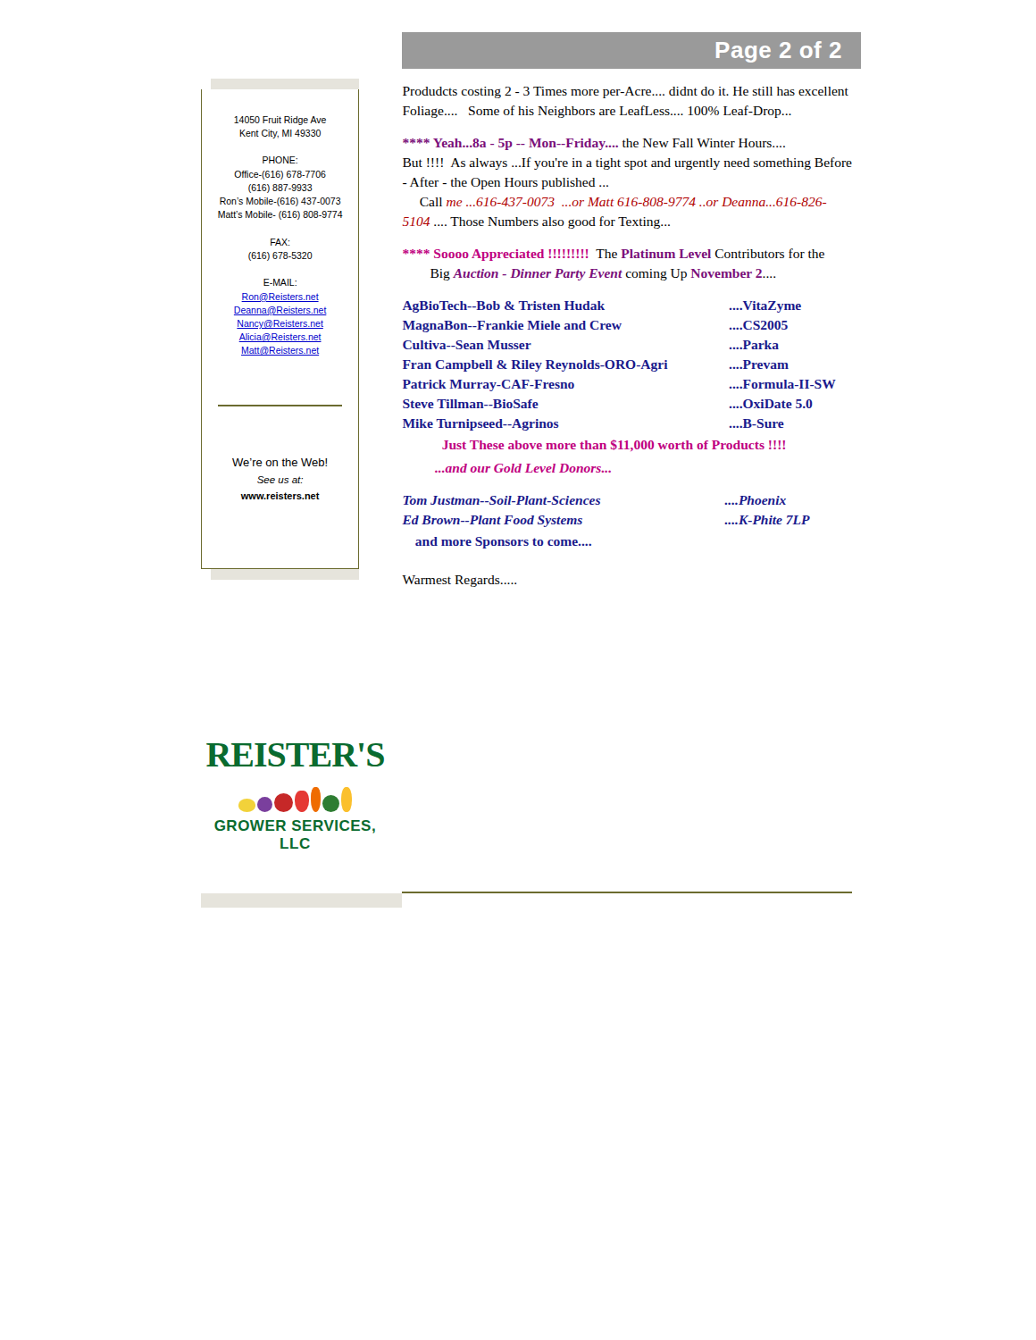Page 2 of 2
14050 Fruit Ridge Ave
Kent City, MI 49330
PHONE:
Office-(616) 678-7706
(616) 887-9933
Ron’s Mobile-(616) 437-0073
Matt’s Mobile- (616) 808-9774
FAX:
(616) 678-5320
E-MAIL:
Ron@Reisters.net
Deanna@Reisters.net
Nancy@Reisters.net
Alicia@Reisters.net
Matt@Reisters.net
We’re on the Web!
See us at:
www.reisters.net
Produdcts costing 2 - 3 Times more per-Acre.... didnt do it. He still has excellent Foliage.... Some of his Neighbors are LeafLess.... 100% Leaf-Drop...
**** Yeah...8a - 5p -- Mon--Friday.... the New Fall Winter Hours....
But !!!! As always ...If you're in a tight spot and urgently need something Before - After - the Open Hours published ...
Call me ...616-437-0073 ...or Matt 616-808-9774 ..or Deanna...616-826-5104 .... Those Numbers also good for Texting...
**** Soooo Appreciated !!!!!!!!! The Platinum Level Contributors for the
Big Auction - Dinner Party Event coming Up November 2....
| AgBioTech--Bob & Tristen Hudak | ....VitaZyme |
| MagnaBon--Frankie Miele and Crew | ....CS2005 |
| Cultiva--Sean Musser | ....Parka |
| Fran Campbell & Riley Reynolds-ORO-Agri | ....Prevam |
| Patrick Murray-CAF-Fresno | ....Formula-II-SW |
| Steve Tillman--BioSafe | ....OxiDate 5.0 |
| Mike Turnipseed--Agrinos | ....B-Sure |
Just These above more than $11,000 worth of Products !!!!
...and our Gold Level Donors...
| Tom Justman--Soil-Plant-Sciences | ....Phoenix |
| Ed Brown--Plant Food Systems | ....K-Phite 7LP |
and more Sponsors to come....
Warmest Regards.....
REISTER'S
GROWER SERVICES, LLC